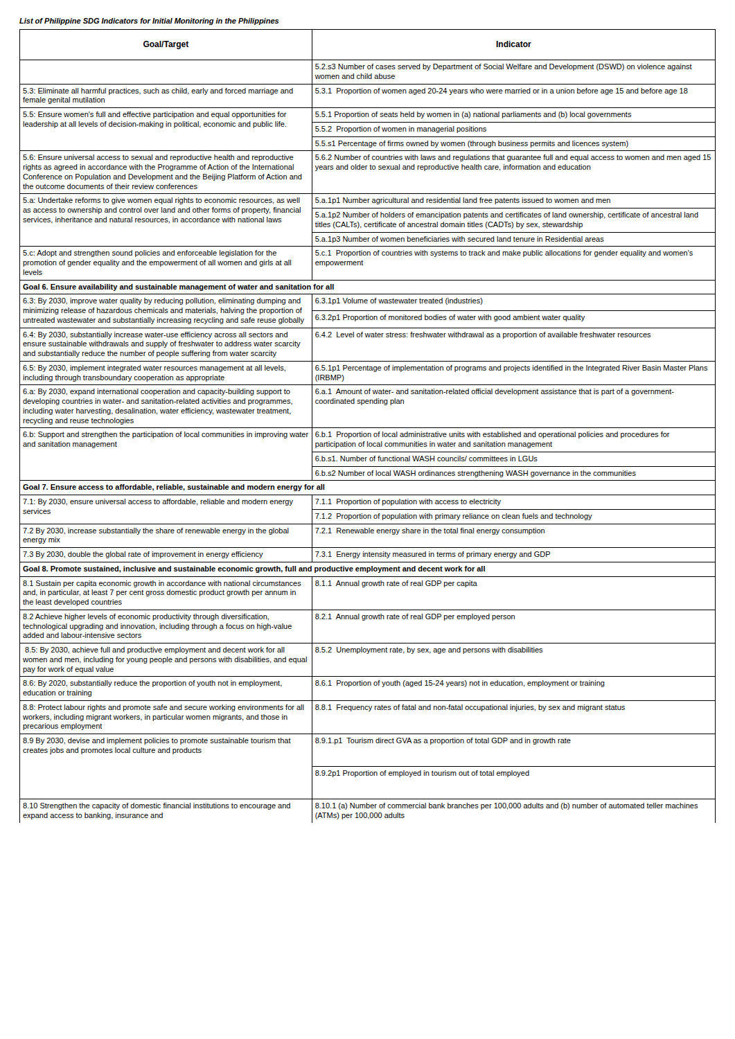List of Philippine SDG Indicators for Initial Monitoring in the Philippines
| Goal/Target | Indicator |
| --- | --- |
| | 5.2.s3 Number of cases served by Department of Social Welfare and Development (DSWD) on violence against women and child abuse |
| 5.3: Eliminate all harmful practices, such as child, early and forced marriage and female genital mutilation | 5.3.1 Proportion of women aged 20-24 years who were married or in a union before age 15 and before age 18 |
| 5.5: Ensure women's full and effective participation and equal opportunities for leadership at all levels of decision-making in political, economic and public life. | 5.5.1 Proportion of seats held by women in (a) national parliaments and (b) local governments |
| 5.5.2 Proportion of women in managerial positions |
| 5.5.s1 Percentage of firms owned by women (through business permits and licences system) |
| 5.6: Ensure universal access to sexual and reproductive health and reproductive rights as agreed in accordance with the Programme of Action of the International Conference on Population and Development and the Beijing Platform of Action and the outcome documents of their review conferences | 5.6.2 Number of countries with laws and regulations that guarantee full and equal access to women and men aged 15 years and older to sexual and reproductive health care, information and education |
| 5.a: Undertake reforms to give women equal rights to economic resources, as well as access to ownership and control over land and other forms of property, financial services, inheritance and natural resources, in accordance with national laws | 5.a.1p1 Number agricultural and residential land free patents issued to women and men |
| 5.a.1p2 Number of holders of emancipation patents and certificates of land ownership, certificate of ancestral land titles (CALTs), certificate of ancestral domain titles (CADTs) by sex, stewardship |
| 5.a.1p3 Number of women beneficiaries with secured land tenure in Residential areas |
| 5.c: Adopt and strengthen sound policies and enforceable legislation for the promotion of gender equality and the empowerment of all women and girls at all levels | 5.c.1 Proportion of countries with systems to track and make public allocations for gender equality and women's empowerment |
| Goal 6. Ensure availability and sustainable management of water and sanitation for all |
| 6.3: By 2030, improve water quality by reducing pollution, eliminating dumping and minimizing release of hazardous chemicals and materials, halving the proportion of untreated wastewater and substantially increasing recycling and safe reuse globally | 6.3.1p1 Volume of wastewater treated (industries) |
| 6.3.2p1 Proportion of monitored bodies of water with good ambient water quality |
| 6.4: By 2030, substantially increase water-use efficiency across all sectors and ensure sustainable withdrawals and supply of freshwater to address water scarcity and substantially reduce the number of people suffering from water scarcity | 6.4.2 Level of water stress: freshwater withdrawal as a proportion of available freshwater resources |
| 6.5: By 2030, implement integrated water resources management at all levels, including through transboundary cooperation as appropriate | 6.5.1p1 Percentage of implementation of programs and projects identified in the Integrated River Basin Master Plans (IRBMP) |
| 6.a: By 2030, expand international cooperation and capacity-building support to developing countries in water- and sanitation-related activities and programmes, including water harvesting, desalination, water efficiency, wastewater treatment, recycling and reuse technologies | 6.a.1 Amount of water- and sanitation-related official development assistance that is part of a government-coordinated spending plan |
| 6.b: Support and strengthen the participation of local communities in improving water and sanitation management | 6.b.1 Proportion of local administrative units with established and operational policies and procedures for participation of local communities in water and sanitation management |
| 6.b.s1. Number of functional WASH councils/ committees in LGUs |
| 6.b.s2 Number of local WASH ordinances strengthening WASH governance in the communities |
| Goal 7. Ensure access to affordable, reliable, sustainable and modern energy for all |
| 7.1: By 2030, ensure universal access to affordable, reliable and modern energy services | 7.1.1 Proportion of population with access to electricity |
| 7.1.2 Proportion of population with primary reliance on clean fuels and technology |
| 7.2 By 2030, increase substantially the share of renewable energy in the global energy mix | 7.2.1 Renewable energy share in the total final energy consumption |
| 7.3 By 2030, double the global rate of improvement in energy efficiency | 7.3.1 Energy intensity measured in terms of primary energy and GDP |
| Goal 8. Promote sustained, inclusive and sustainable economic growth, full and productive employment and decent work for all |
| 8.1 Sustain per capita economic growth in accordance with national circumstances and, in particular, at least 7 per cent gross domestic product growth per annum in the least developed countries | 8.1.1 Annual growth rate of real GDP per capita |
| 8.2 Achieve higher levels of economic productivity through diversification, technological upgrading and innovation, including through a focus on high-value added and labour-intensive sectors | 8.2.1 Annual growth rate of real GDP per employed person |
| 8.5: By 2030, achieve full and productive employment and decent work for all women and men, including for young people and persons with disabilities, and equal pay for work of equal value | 8.5.2 Unemployment rate, by sex, age and persons with disabilities |
| 8.6: By 2020, substantially reduce the proportion of youth not in employment, education or training | 8.6.1 Proportion of youth (aged 15-24 years) not in education, employment or training |
| 8.8: Protect labour rights and promote safe and secure working environments for all workers, including migrant workers, in particular women migrants, and those in precarious employment | 8.8.1 Frequency rates of fatal and non-fatal occupational injuries, by sex and migrant status |
| 8.9 By 2030, devise and implement policies to promote sustainable tourism that creates jobs and promotes local culture and products | 8.9.1.p1 Tourism direct GVA as a proportion of total GDP and in growth rate |
| 8.9.2p1 Proportion of employed in tourism out of total employed |
| 8.10 Strengthen the capacity of domestic financial institutions to encourage and expand access to banking, insurance and | 8.10.1 (a) Number of commercial bank branches per 100,000 adults and (b) number of automated teller machines (ATMs) per 100,000 adults |